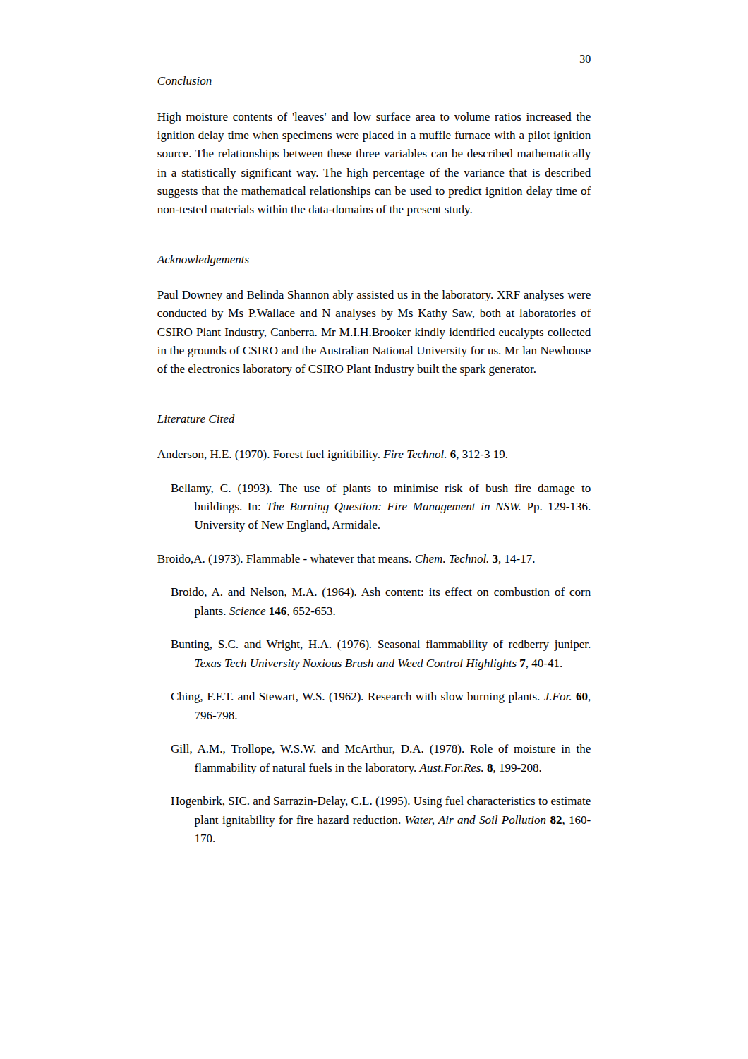30
Conclusion
High moisture contents of 'leaves' and low surface area to volume ratios increased the ignition delay time when specimens were placed in a muffle furnace with a pilot ignition source. The relationships between these three variables can be described mathematically in a statistically significant way. The high percentage of the variance that is described suggests that the mathematical relationships can be used to predict ignition delay time of non-tested materials within the data-domains of the present study.
Acknowledgements
Paul Downey and Belinda Shannon ably assisted us in the laboratory. XRF analyses were conducted by Ms P.Wallace and N analyses by Ms Kathy Saw, both at laboratories of CSIRO Plant Industry, Canberra. Mr M.I.H.Brooker kindly identified eucalypts collected in the grounds of CSIRO and the Australian National University for us. Mr lan Newhouse of the electronics laboratory of CSIRO Plant Industry built the spark generator.
Literature Cited
Anderson, H.E. (1970). Forest fuel ignitibility. Fire Technol. 6, 312-3 19.
Bellamy, C. (1993). The use of plants to minimise risk of bush fire damage to buildings. In: The Burning Question: Fire Management in NSW. Pp. 129-136. University of New England, Armidale.
Broido,A. (1973). Flammable - whatever that means. Chem. Technol. 3, 14-17.
Broido, A. and Nelson, M.A. (1964). Ash content: its effect on combustion of corn plants. Science 146, 652-653.
Bunting, S.C. and Wright, H.A. (1976). Seasonal flammability of redberry juniper. Texas Tech University Noxious Brush and Weed Control Highlights 7, 40-41.
Ching, F.F.T. and Stewart, W.S. (1962). Research with slow burning plants. J.For. 60, 796-798.
Gill, A.M., Trollope, W.S.W. and McArthur, D.A. (1978). Role of moisture in the flammability of natural fuels in the laboratory. Aust.For.Res. 8, 199-208.
Hogenbirk, SIC. and Sarrazin-Delay, C.L. (1995). Using fuel characteristics to estimate plant ignitability for fire hazard reduction. Water, Air and Soil Pollution 82, 160-170.